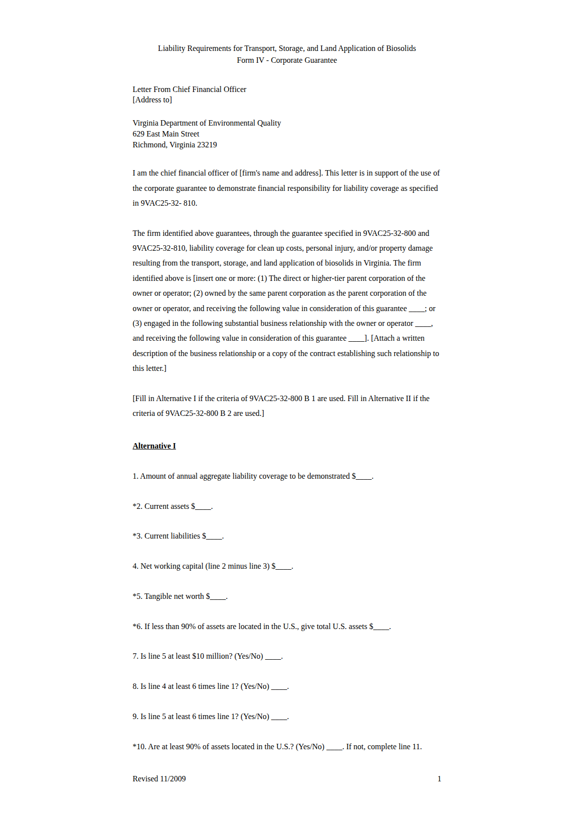Liability Requirements for Transport, Storage, and Land Application of Biosolids
Form IV - Corporate Guarantee
Letter From Chief Financial Officer
[Address to]
Virginia Department of Environmental Quality
629 East Main Street
Richmond, Virginia 23219
I am the chief financial officer of [firm's name and address]. This letter is in support of the use of the corporate guarantee to demonstrate financial responsibility for liability coverage as specified in 9VAC25-32- 810.
The firm identified above guarantees, through the guarantee specified in 9VAC25-32-800 and 9VAC25-32-810, liability coverage for clean up costs, personal injury, and/or property damage resulting from the transport, storage, and land application of biosolids in Virginia. The firm identified above is [insert one or more: (1) The direct or higher-tier parent corporation of the owner or operator; (2) owned by the same parent corporation as the parent corporation of the owner or operator, and receiving the following value in consideration of this guarantee ____; or (3) engaged in the following substantial business relationship with the owner or operator ____, and receiving the following value in consideration of this guarantee ____]. [Attach a written description of the business relationship or a copy of the contract establishing such relationship to this letter.]
[Fill in Alternative I if the criteria of 9VAC25-32-800 B 1 are used. Fill in Alternative II if the criteria of 9VAC25-32-800 B 2 are used.]
Alternative I
1. Amount of annual aggregate liability coverage to be demonstrated $____.
*2. Current assets $____.
*3. Current liabilities $____.
4. Net working capital (line 2 minus line 3) $____.
*5. Tangible net worth $____.
*6. If less than 90% of assets are located in the U.S., give total U.S. assets $____.
7. Is line 5 at least $10 million? (Yes/No) ____.
8. Is line 4 at least 6 times line 1? (Yes/No) ____.
9. Is line 5 at least 6 times line 1? (Yes/No) ____.
*10. Are at least 90% of assets located in the U.S.? (Yes/No) ____. If not, complete line 11.
Revised 11/2009 1